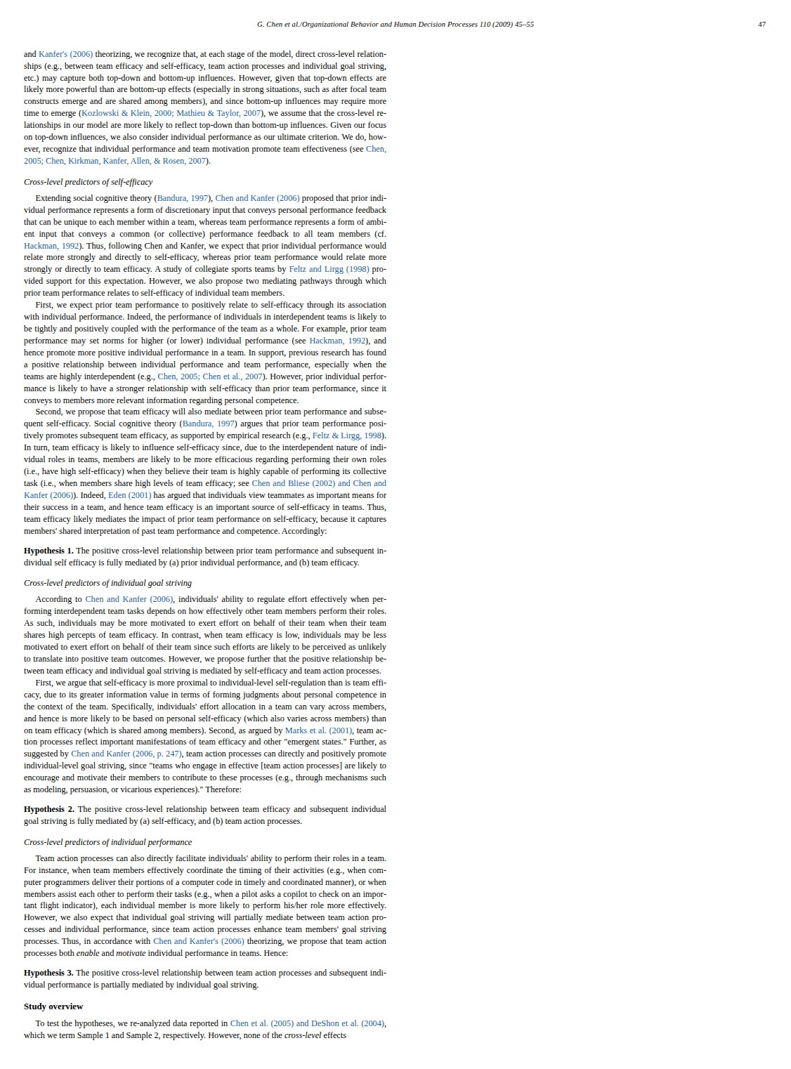G. Chen et al./Organizational Behavior and Human Decision Processes 110 (2009) 45–55 47
and Kanfer's (2006) theorizing, we recognize that, at each stage of the model, direct cross-level relationships (e.g., between team efficacy and self-efficacy, team action processes and individual goal striving, etc.) may capture both top-down and bottom-up influences. However, given that top-down effects are likely more powerful than are bottom-up effects (especially in strong situations, such as after focal team constructs emerge and are shared among members), and since bottom-up influences may require more time to emerge (Kozlowski & Klein, 2000; Mathieu & Taylor, 2007), we assume that the cross-level relationships in our model are more likely to reflect top-down than bottom-up influences. Given our focus on top-down influences, we also consider individual performance as our ultimate criterion. We do, however, recognize that individual performance and team motivation promote team effectiveness (see Chen, 2005; Chen, Kirkman, Kanfer, Allen, & Rosen, 2007).
Cross-level predictors of self-efficacy
Extending social cognitive theory (Bandura, 1997), Chen and Kanfer (2006) proposed that prior individual performance represents a form of discretionary input that conveys personal performance feedback that can be unique to each member within a team, whereas team performance represents a form of ambient input that conveys a common (or collective) performance feedback to all team members (cf. Hackman, 1992). Thus, following Chen and Kanfer, we expect that prior individual performance would relate more strongly and directly to self-efficacy, whereas prior team performance would relate more strongly or directly to team efficacy. A study of collegiate sports teams by Feltz and Lirgg (1998) provided support for this expectation. However, we also propose two mediating pathways through which prior team performance relates to self-efficacy of individual team members.
First, we expect prior team performance to positively relate to self-efficacy through its association with individual performance. Indeed, the performance of individuals in interdependent teams is likely to be tightly and positively coupled with the performance of the team as a whole. For example, prior team performance may set norms for higher (or lower) individual performance (see Hackman, 1992), and hence promote more positive individual performance in a team. In support, previous research has found a positive relationship between individual performance and team performance, especially when the teams are highly interdependent (e.g., Chen, 2005; Chen et al., 2007). However, prior individual performance is likely to have a stronger relationship with self-efficacy than prior team performance, since it conveys to members more relevant information regarding personal competence.
Second, we propose that team efficacy will also mediate between prior team performance and subsequent self-efficacy. Social cognitive theory (Bandura, 1997) argues that prior team performance positively promotes subsequent team efficacy, as supported by empirical research (e.g., Feltz & Lirgg, 1998). In turn, team efficacy is likely to influence self-efficacy since, due to the interdependent nature of individual roles in teams, members are likely to be more efficacious regarding performing their own roles (i.e., have high self-efficacy) when they believe their team is highly capable of performing its collective task (i.e., when members share high levels of team efficacy; see Chen and Bliese (2002) and Chen and Kanfer (2006)). Indeed, Eden (2001) has argued that individuals view teammates as important means for their success in a team, and hence team efficacy is an important source of self-efficacy in teams. Thus, team efficacy likely mediates the impact of prior team performance on self-efficacy, because it captures members' shared interpretation of past team performance and competence. Accordingly:
Hypothesis 1. The positive cross-level relationship between prior team performance and subsequent individual self efficacy is fully mediated by (a) prior individual performance, and (b) team efficacy.
Cross-level predictors of individual goal striving
According to Chen and Kanfer (2006), individuals' ability to regulate effort effectively when performing interdependent team tasks depends on how effectively other team members perform their roles. As such, individuals may be more motivated to exert effort on behalf of their team when their team shares high percepts of team efficacy. In contrast, when team efficacy is low, individuals may be less motivated to exert effort on behalf of their team since such efforts are likely to be perceived as unlikely to translate into positive team outcomes. However, we propose further that the positive relationship between team efficacy and individual goal striving is mediated by self-efficacy and team action processes.
First, we argue that self-efficacy is more proximal to individual-level self-regulation than is team efficacy, due to its greater information value in terms of forming judgments about personal competence in the context of the team. Specifically, individuals' effort allocation in a team can vary across members, and hence is more likely to be based on personal self-efficacy (which also varies across members) than on team efficacy (which is shared among members). Second, as argued by Marks et al. (2001), team action processes reflect important manifestations of team efficacy and other "emergent states." Further, as suggested by Chen and Kanfer (2006, p. 247), team action processes can directly and positively promote individual-level goal striving, since "teams who engage in effective [team action processes] are likely to encourage and motivate their members to contribute to these processes (e.g., through mechanisms such as modeling, persuasion, or vicarious experiences)." Therefore:
Hypothesis 2. The positive cross-level relationship between team efficacy and subsequent individual goal striving is fully mediated by (a) self-efficacy, and (b) team action processes.
Cross-level predictors of individual performance
Team action processes can also directly facilitate individuals' ability to perform their roles in a team. For instance, when team members effectively coordinate the timing of their activities (e.g., when computer programmers deliver their portions of a computer code in timely and coordinated manner), or when members assist each other to perform their tasks (e.g., when a pilot asks a copilot to check on an important flight indicator), each individual member is more likely to perform his/her role more effectively. However, we also expect that individual goal striving will partially mediate between team action processes and individual performance, since team action processes enhance team members' goal striving processes. Thus, in accordance with Chen and Kanfer's (2006) theorizing, we propose that team action processes both enable and motivate individual performance in teams. Hence:
Hypothesis 3. The positive cross-level relationship between team action processes and subsequent individual performance is partially mediated by individual goal striving.
Study overview
To test the hypotheses, we re-analyzed data reported in Chen et al. (2005) and DeShon et al. (2004), which we term Sample 1 and Sample 2, respectively. However, none of the cross-level effects